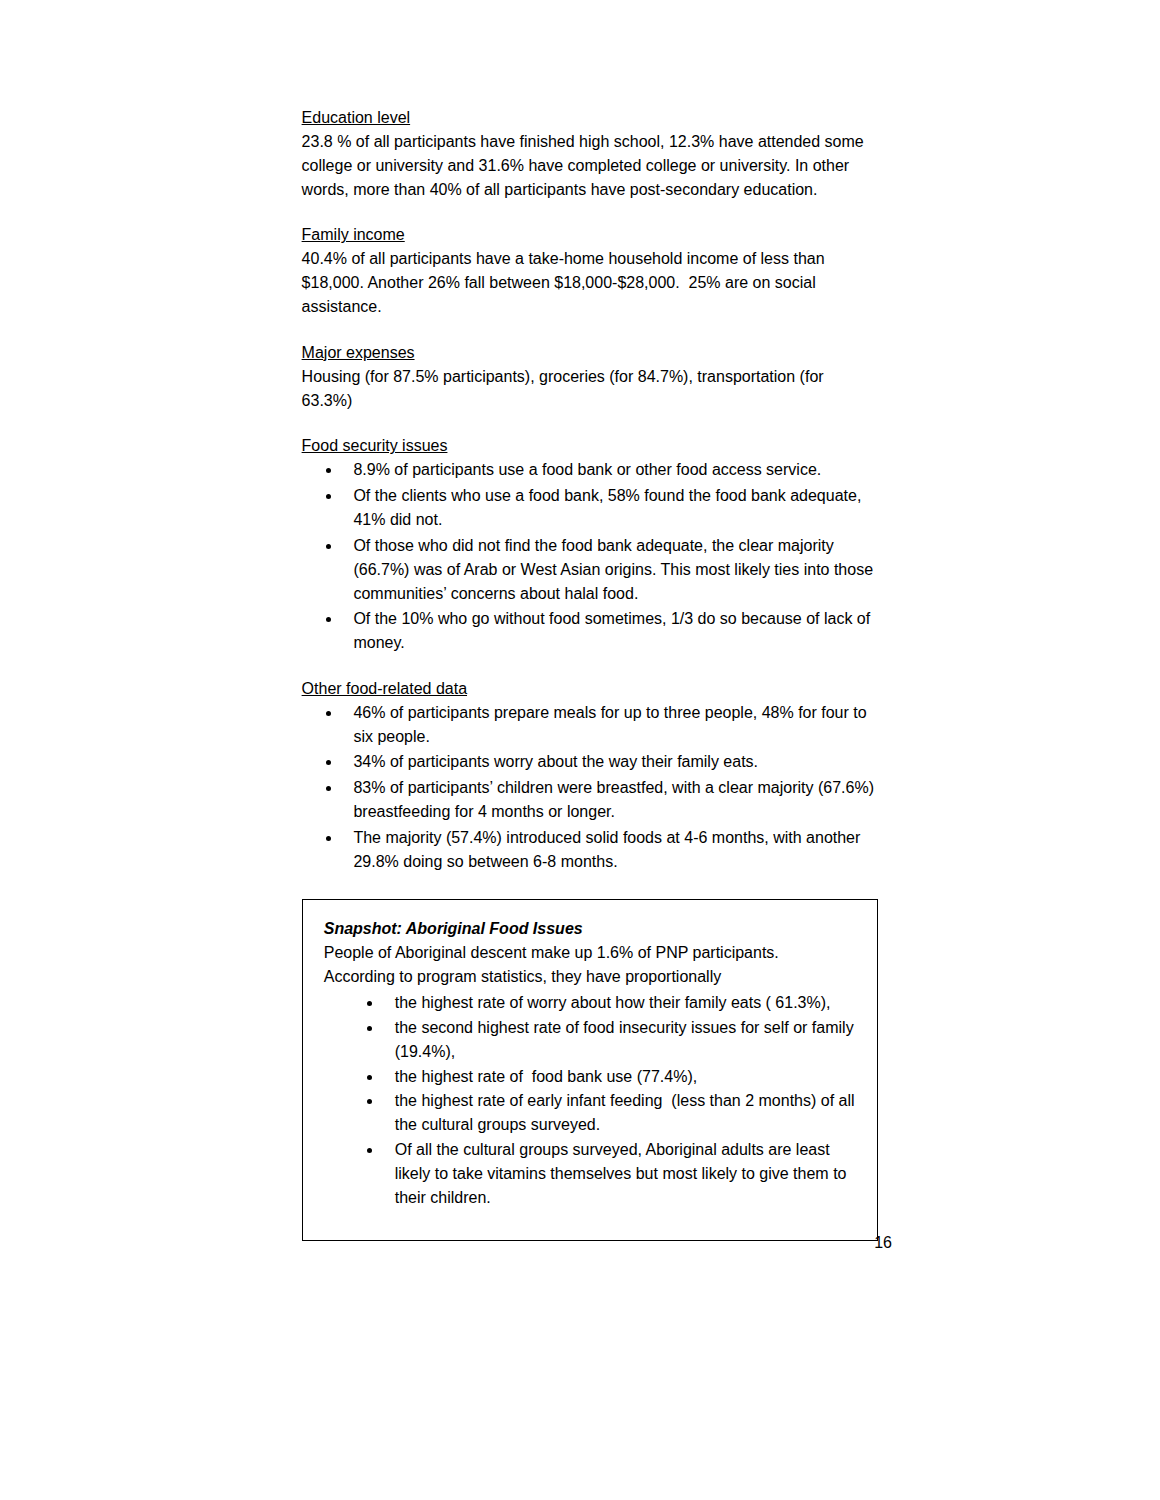Education level
23.8 % of all participants have finished high school, 12.3% have attended some college or university and 31.6% have completed college or university. In other words, more than 40% of all participants have post-secondary education.
Family income
40.4% of all participants have a take-home household income of less than $18,000. Another 26% fall between $18,000-$28,000. 25% are on social assistance.
Major expenses
Housing (for 87.5% participants), groceries (for 84.7%), transportation (for 63.3%)
Food security issues
8.9% of participants use a food bank or other food access service.
Of the clients who use a food bank, 58% found the food bank adequate, 41% did not.
Of those who did not find the food bank adequate, the clear majority (66.7%) was of Arab or West Asian origins. This most likely ties into those communities’ concerns about halal food.
Of the 10% who go without food sometimes, 1/3 do so because of lack of money.
Other food-related data
46% of participants prepare meals for up to three people, 48% for four to six people.
34% of participants worry about the way their family eats.
83% of participants’ children were breastfed, with a clear majority (67.6%) breastfeeding for 4 months or longer.
The majority (57.4%) introduced solid foods at 4-6 months, with another 29.8% doing so between 6-8 months.
Snapshot: Aboriginal Food Issues
People of Aboriginal descent make up 1.6% of PNP participants.
According to program statistics, they have proportionally
the highest rate of worry about how their family eats ( 61.3%),
the second highest rate of food insecurity issues for self or family (19.4%),
the highest rate of food bank use (77.4%),
the highest rate of early infant feeding (less than 2 months) of all the cultural groups surveyed.
Of all the cultural groups surveyed, Aboriginal adults are least likely to take vitamins themselves but most likely to give them to their children.
16